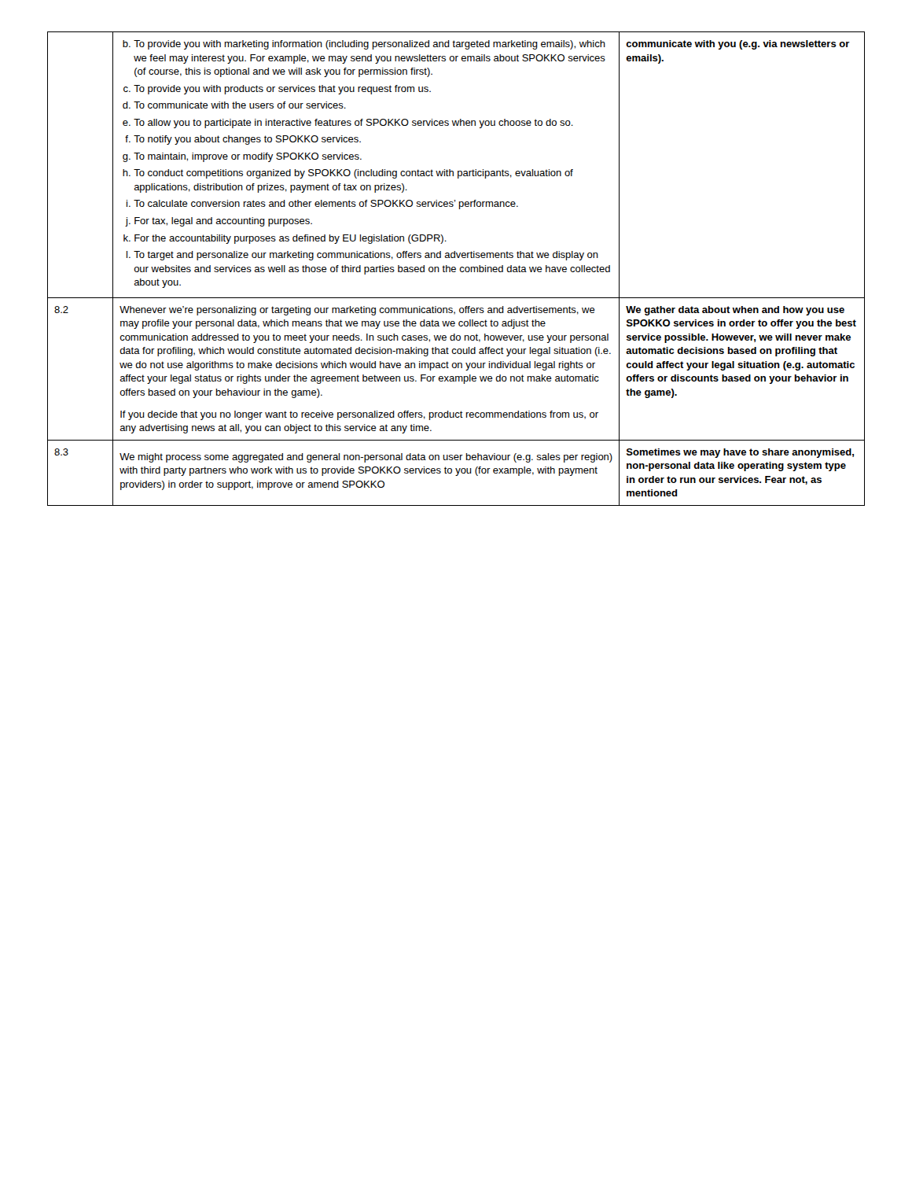| | To provide you with marketing information (including personalized and targeted marketing emails), which we feel may interest you. For example, we may send you newsletters or emails about SPOKKO services (of course, this is optional and we will ask you for permission first). To provide you with products or services that you request from us. To communicate with the users of our services. To allow you to participate in interactive features of SPOKKO services when you choose to do so. To notify you about changes to SPOKKO services. To maintain, improve or modify SPOKKO services. To conduct competitions organized by SPOKKO (including contact with participants, evaluation of applications, distribution of prizes, payment of tax on prizes). To calculate conversion rates and other elements of SPOKKO services’ performance. For tax, legal and accounting purposes. For the accountability purposes as defined by EU legislation (GDPR). To target and personalize our marketing communications, offers and advertisements that we display on our websites and services as well as those of third parties based on the combined data we have collected about you. | communicate with you (e.g. via newsletters or emails). |
| 8.2 | Whenever we’re personalizing or targeting our marketing communications, offers and advertisements, we may profile your personal data, which means that we may use the data we collect to adjust the communication addressed to you to meet your needs. In such cases, we do not, however, use your personal data for profiling, which would constitute automated decision-making that could affect your legal situation (i.e. we do not use algorithms to make decisions which would have an impact on your individual legal rights or affect your legal status or rights under the agreement between us. For example we do not make automatic offers based on your behaviour in the game). If you decide that you no longer want to receive personalized offers, product recommendations from us, or any advertising news at all, you can object to this service at any time. | We gather data about when and how you use SPOKKO services in order to offer you the best service possible. However, we will never make automatic decisions based on profiling that could affect your legal situation (e.g. automatic offers or discounts based on your behavior in the game). |
| 8.3 | We might process some aggregated and general non-personal data on user behaviour (e.g. sales per region) with third party partners who work with us to provide SPOKKO services to you (for example, with payment providers) in order to support, improve or amend SPOKKO | Sometimes we may have to share anonymised, non-personal data like operating system type in order to run our services. Fear not, as mentioned |